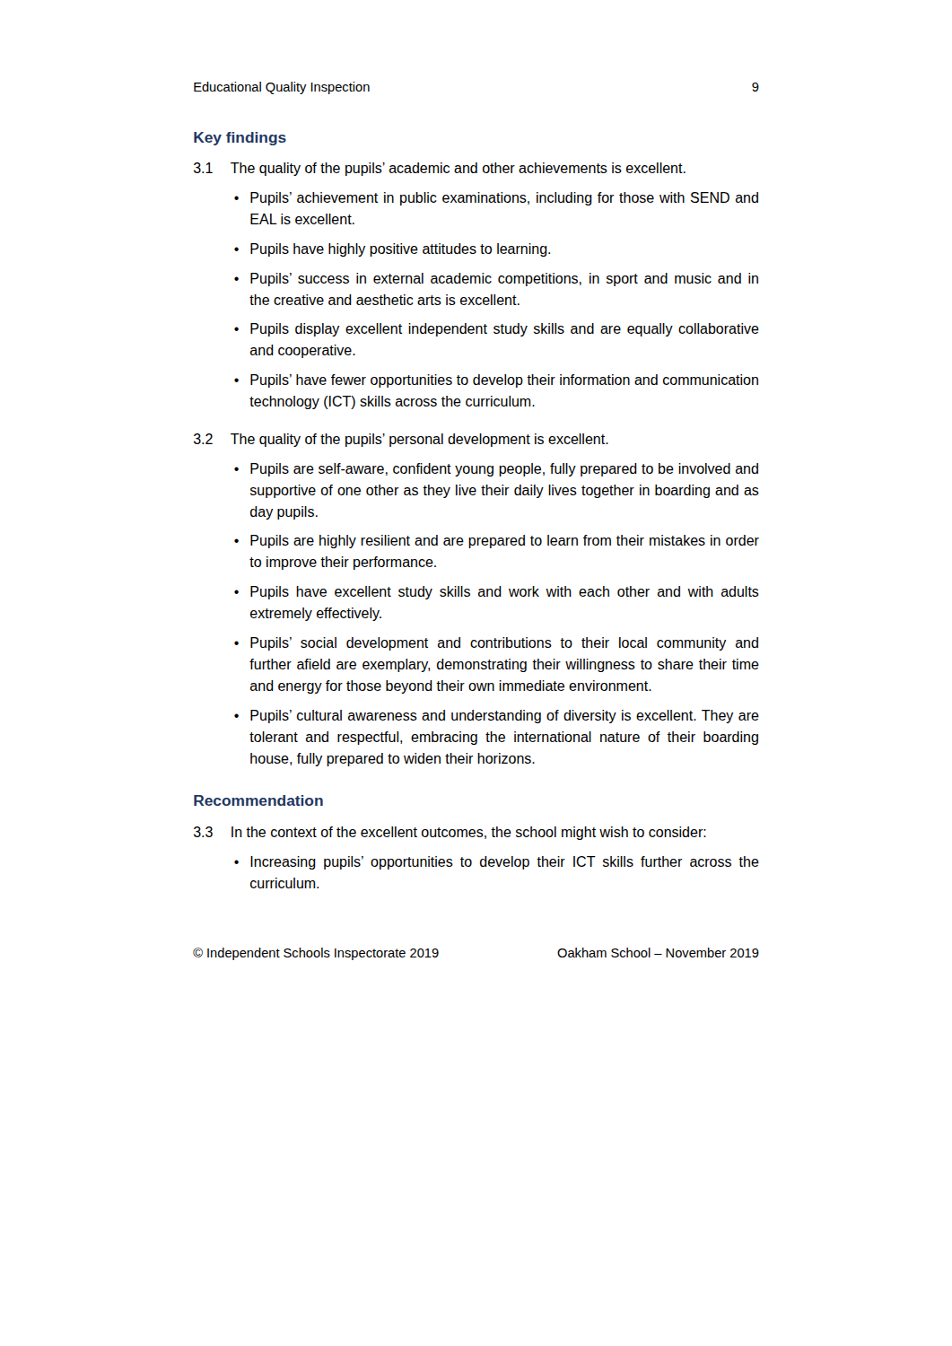Educational Quality Inspection
9
Key findings
3.1
The quality of the pupils’ academic and other achievements is excellent.
Pupils’ achievement in public examinations, including for those with SEND and EAL is excellent.
Pupils have highly positive attitudes to learning.
Pupils’ success in external academic competitions, in sport and music and in the creative and aesthetic arts is excellent.
Pupils display excellent independent study skills and are equally collaborative and cooperative.
Pupils’ have fewer opportunities to develop their information and communication technology (ICT) skills across the curriculum.
3.2
The quality of the pupils’ personal development is excellent.
Pupils are self-aware, confident young people, fully prepared to be involved and supportive of one other as they live their daily lives together in boarding and as day pupils.
Pupils are highly resilient and are prepared to learn from their mistakes in order to improve their performance.
Pupils have excellent study skills and work with each other and with adults extremely effectively.
Pupils’ social development and contributions to their local community and further afield are exemplary, demonstrating their willingness to share their time and energy for those beyond their own immediate environment.
Pupils’ cultural awareness and understanding of diversity is excellent. They are tolerant and respectful, embracing the international nature of their boarding house, fully prepared to widen their horizons.
Recommendation
3.3
In the context of the excellent outcomes, the school might wish to consider:
Increasing pupils’ opportunities to develop their ICT skills further across the curriculum.
© Independent Schools Inspectorate 2019
Oakham School – November 2019